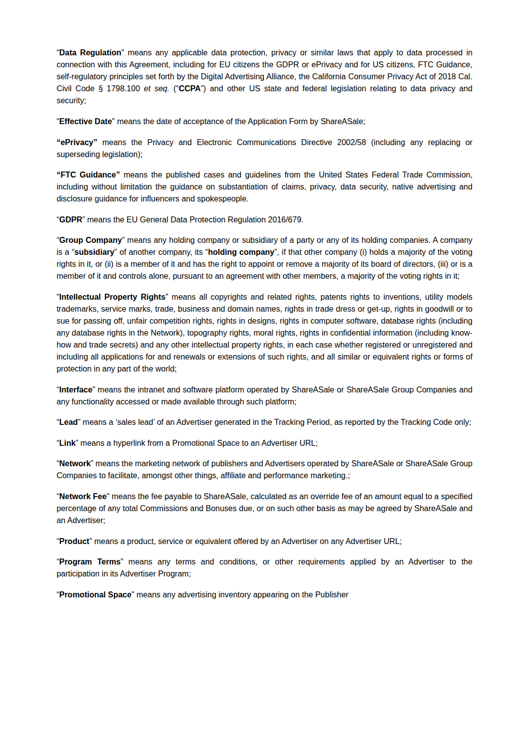“Data Regulation" means any applicable data protection, privacy or similar laws that apply to data processed in connection with this Agreement, including for EU citizens the GDPR or ePrivacy and for US citizens, FTC Guidance, self-regulatory principles set forth by the Digital Advertising Alliance, the California Consumer Privacy Act of 2018 Cal. Civil Code § 1798.100 et seq. (“CCPA”) and other US state and federal legislation relating to data privacy and security;
“Effective Date" means the date of acceptance of the Application Form by ShareASale;
“ePrivacy” means the Privacy and Electronic Communications Directive 2002/58 (including any replacing or superseding legislation);
“FTC Guidance” means the published cases and guidelines from the United States Federal Trade Commission, including without limitation the guidance on substantiation of claims, privacy, data security, native advertising and disclosure guidance for influencers and spokespeople.
“GDPR” means the EU General Data Protection Regulation 2016/679.
“Group Company” means any holding company or subsidiary of a party or any of its holding companies. A company is a “subsidiary” of another company, its “holding company”, if that other company (i) holds a majority of the voting rights in it, or (ii) is a member of it and has the right to appoint or remove a majority of its board of directors, (iii) or is a member of it and controls alone, pursuant to an agreement with other members, a majority of the voting rights in it;
“Intellectual Property Rights” means all copyrights and related rights, patents rights to inventions, utility models trademarks, service marks, trade, business and domain names, rights in trade dress or get-up, rights in goodwill or to sue for passing off, unfair competition rights, rights in designs, rights in computer software, database rights (including any database rights in the Network), topography rights, moral rights, rights in confidential information (including know- how and trade secrets) and any other intellectual property rights, in each case whether registered or unregistered and including all applications for and renewals or extensions of such rights, and all similar or equivalent rights or forms of protection in any part of the world;
“Interface” means the intranet and software platform operated by ShareASale or ShareASale Group Companies and any functionality accessed or made available through such platform;
“Lead” means a ‘sales lead’ of an Advertiser generated in the Tracking Period, as reported by the Tracking Code only;
“Link” means a hyperlink from a Promotional Space to an Advertiser URL;
“Network” means the marketing network of publishers and Advertisers operated by ShareASale or ShareASale Group Companies to facilitate, amongst other things, affiliate and performance marketing.;
“Network Fee" means the fee payable to ShareASale, calculated as an override fee of an amount equal to a specified percentage of any total Commissions and Bonuses due, or on such other basis as may be agreed by ShareASale and an Advertiser;
“Product” means a product, service or equivalent offered by an Advertiser on any Advertiser URL;
“Program Terms” means any terms and conditions, or other requirements applied by an Advertiser to the participation in its Advertiser Program;
“Promotional Space" means any advertising inventory appearing on the Publisher